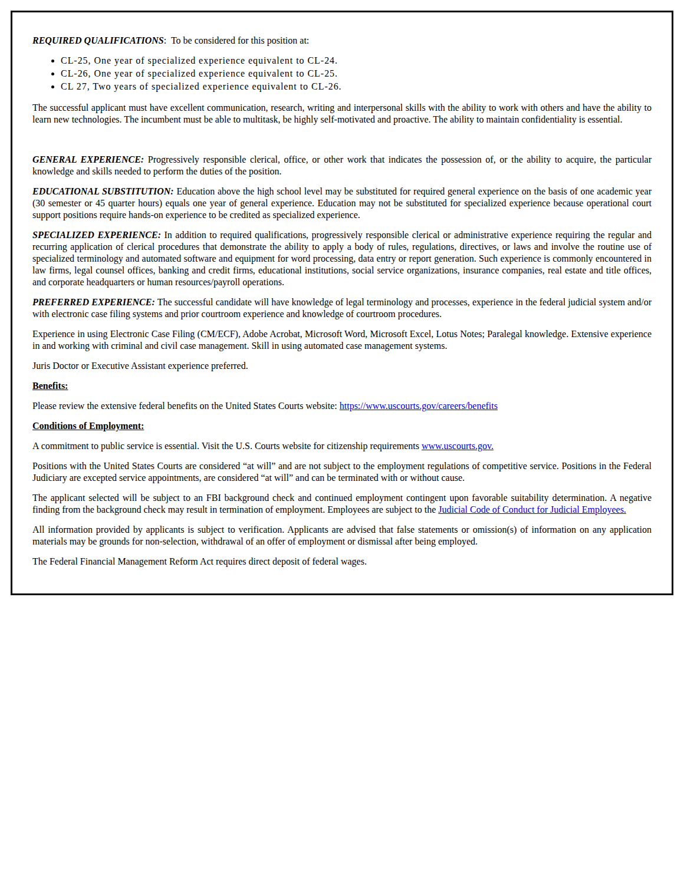REQUIRED QUALIFICATIONS: To be considered for this position at:
CL-25, One year of specialized experience equivalent to CL-24.
CL-26, One year of specialized experience equivalent to CL-25.
CL 27, Two years of specialized experience equivalent to CL-26.
The successful applicant must have excellent communication, research, writing and interpersonal skills with the ability to work with others and have the ability to learn new technologies. The incumbent must be able to multitask, be highly self-motivated and proactive. The ability to maintain confidentiality is essential.
GENERAL EXPERIENCE: Progressively responsible clerical, office, or other work that indicates the possession of, or the ability to acquire, the particular knowledge and skills needed to perform the duties of the position.
EDUCATIONAL SUBSTITUTION: Education above the high school level may be substituted for required general experience on the basis of one academic year (30 semester or 45 quarter hours) equals one year of general experience. Education may not be substituted for specialized experience because operational court support positions require hands-on experience to be credited as specialized experience.
SPECIALIZED EXPERIENCE: In addition to required qualifications, progressively responsible clerical or administrative experience requiring the regular and recurring application of clerical procedures that demonstrate the ability to apply a body of rules, regulations, directives, or laws and involve the routine use of specialized terminology and automated software and equipment for word processing, data entry or report generation. Such experience is commonly encountered in law firms, legal counsel offices, banking and credit firms, educational institutions, social service organizations, insurance companies, real estate and title offices, and corporate headquarters or human resources/payroll operations.
PREFERRED EXPERIENCE: The successful candidate will have knowledge of legal terminology and processes, experience in the federal judicial system and/or with electronic case filing systems and prior courtroom experience and knowledge of courtroom procedures.
Experience in using Electronic Case Filing (CM/ECF), Adobe Acrobat, Microsoft Word, Microsoft Excel, Lotus Notes; Paralegal knowledge. Extensive experience in and working with criminal and civil case management. Skill in using automated case management systems.
Juris Doctor or Executive Assistant experience preferred.
Benefits:
Please review the extensive federal benefits on the United States Courts website: https://www.uscourts.gov/careers/benefits
Conditions of Employment:
A commitment to public service is essential. Visit the U.S. Courts website for citizenship requirements www.uscourts.gov.
Positions with the United States Courts are considered “at will” and are not subject to the employment regulations of competitive service. Positions in the Federal Judiciary are excepted service appointments, are considered “at will” and can be terminated with or without cause.
The applicant selected will be subject to an FBI background check and continued employment contingent upon favorable suitability determination. A negative finding from the background check may result in termination of employment. Employees are subject to the Judicial Code of Conduct for Judicial Employees.
All information provided by applicants is subject to verification. Applicants are advised that false statements or omission(s) of information on any application materials may be grounds for non-selection, withdrawal of an offer of employment or dismissal after being employed.
The Federal Financial Management Reform Act requires direct deposit of federal wages.